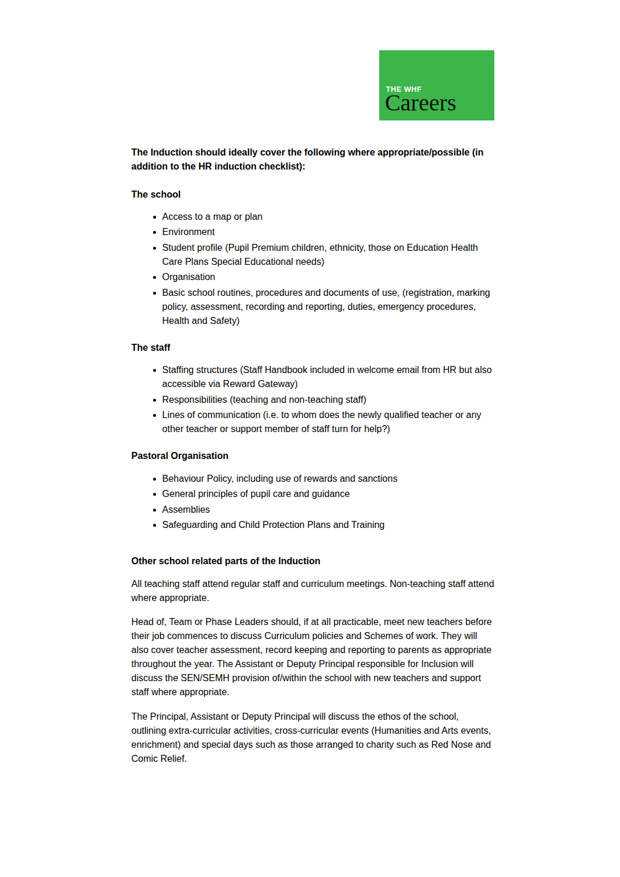THE WHF
Careers
The Induction should ideally cover the following where appropriate/possible (in addition to the HR induction checklist):
The school
Access to a map or plan
Environment
Student profile (Pupil Premium children, ethnicity, those on Education Health Care Plans Special Educational needs)
Organisation
Basic school routines, procedures and documents of use, (registration, marking policy, assessment, recording and reporting, duties, emergency procedures, Health and Safety)
The staff
Staffing structures (Staff Handbook included in welcome email from HR but also accessible via Reward Gateway)
Responsibilities (teaching and non-teaching staff)
Lines of communication (i.e. to whom does the newly qualified teacher or any other teacher or support member of staff turn for help?)
Pastoral Organisation
Behaviour Policy, including use of rewards and sanctions
General principles of pupil care and guidance
Assemblies
Safeguarding and Child Protection Plans and Training
Other school related parts of the Induction
All teaching staff attend regular staff and curriculum meetings. Non-teaching staff attend where appropriate.
Head of, Team or Phase Leaders should, if at all practicable, meet new teachers before their job commences to discuss Curriculum policies and Schemes of work. They will also cover teacher assessment, record keeping and reporting to parents as appropriate throughout the year. The Assistant or Deputy Principal responsible for Inclusion will discuss the SEN/SEMH provision of/within the school with new teachers and support staff where appropriate.
The Principal, Assistant or Deputy Principal will discuss the ethos of the school, outlining extra-curricular activities, cross-curricular events (Humanities and Arts events, enrichment) and special days such as those arranged to charity such as Red Nose and Comic Relief.